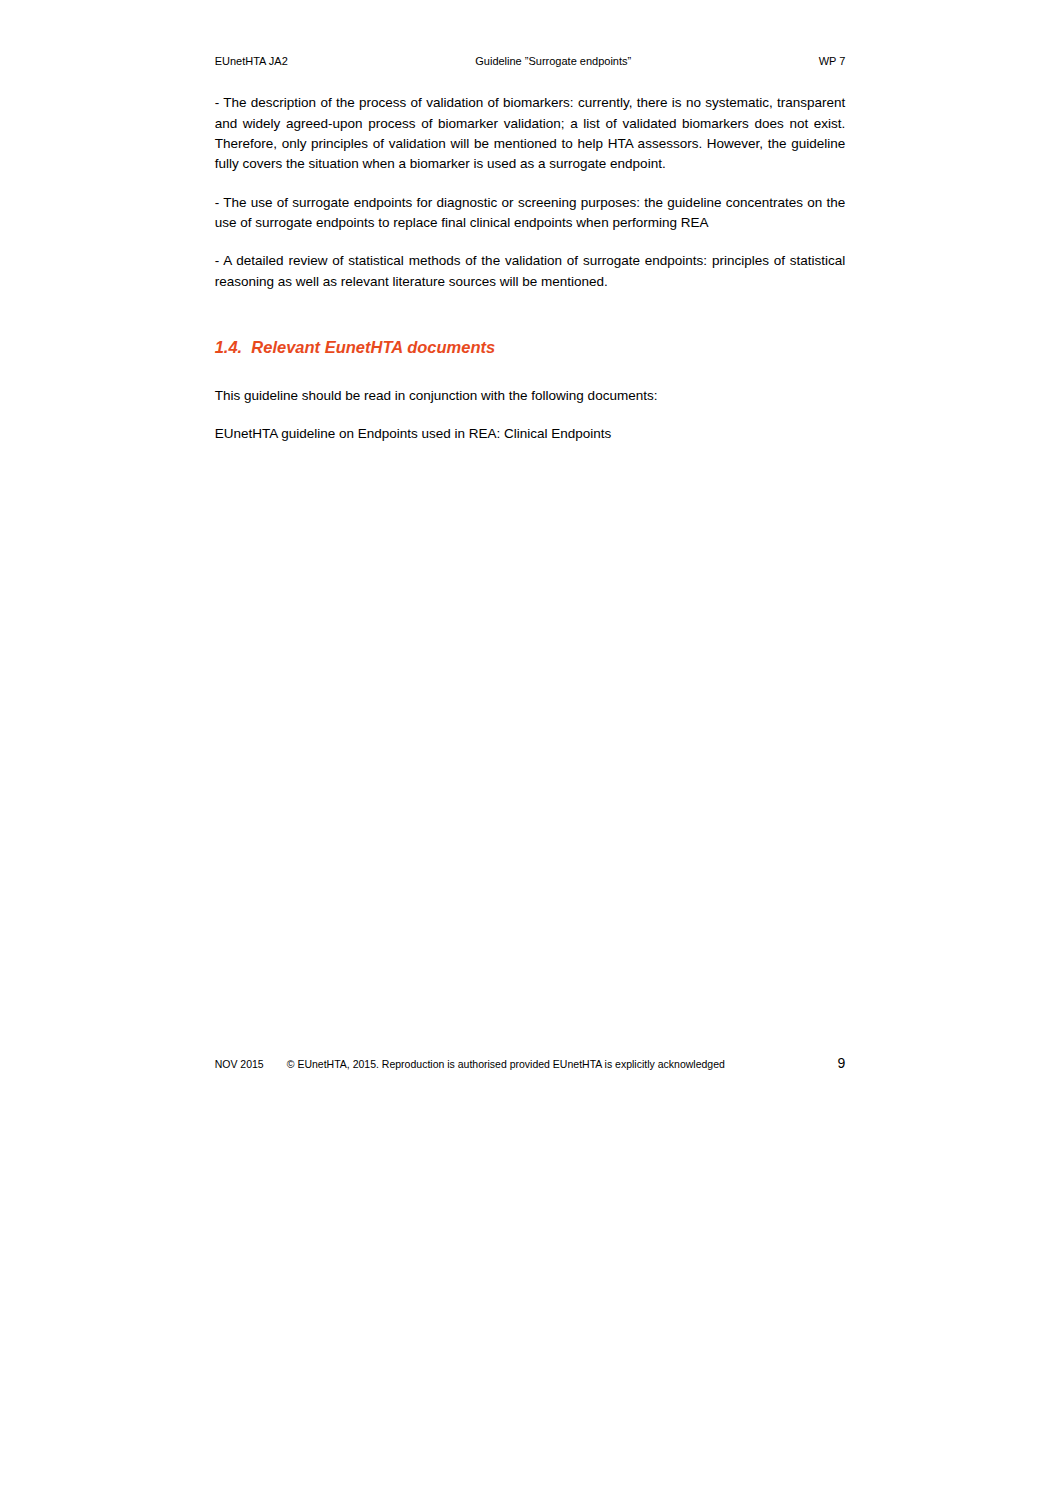EUnetHTA JA2
Guideline ”Surrogate endpoints”
WP 7
- The description of the process of validation of biomarkers: currently, there is no systematic, transparent and widely agreed-upon process of biomarker validation; a list of validated biomarkers does not exist. Therefore, only principles of validation will be mentioned to help HTA assessors. However, the guideline fully covers the situation when a biomarker is used as a surrogate endpoint.
- The use of surrogate endpoints for diagnostic or screening purposes: the guideline concentrates on the use of surrogate endpoints to replace final clinical endpoints when performing REA
- A detailed review of statistical methods of the validation of surrogate endpoints: principles of statistical reasoning as well as relevant literature sources will be mentioned.
1.4. Relevant EunetHTA documents
This guideline should be read in conjunction with the following documents:
EUnetHTA guideline on Endpoints used in REA: Clinical Endpoints
NOV 2015
© EUnetHTA, 2015. Reproduction is authorised provided EUnetHTA is explicitly acknowledged
9